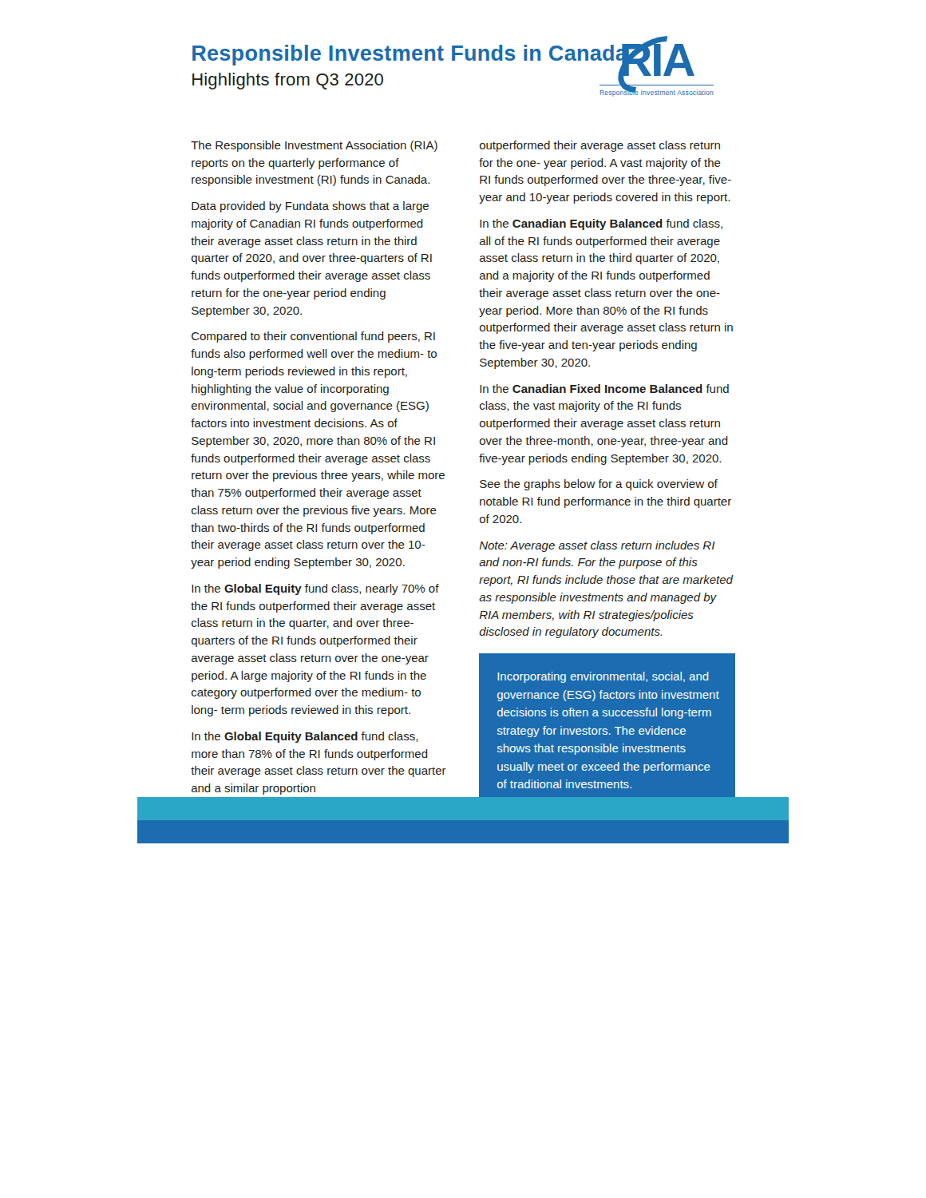Responsible Investment Funds in Canada
Highlights from Q3 2020
RIA
Responsible Investment Association
The Responsible Investment Association (RIA) reports on the quarterly performance of responsible investment (RI) funds in Canada.
Data provided by Fundata shows that a large majority of Canadian RI funds outperformed their average asset class return in the third quarter of 2020, and over three-quarters of RI funds outperformed their average asset class return for the one-year period ending September 30, 2020.
Compared to their conventional fund peers, RI funds also performed well over the medium- to long-term periods reviewed in this report, highlighting the value of incorporating environmental, social and governance (ESG) factors into investment decisions. As of September 30, 2020, more than 80% of the RI funds outperformed their average asset class return over the previous three years, while more than 75% outperformed their average asset class return over the previous five years. More than two-thirds of the RI funds outperformed their average asset class return over the 10-year period ending September 30, 2020.
In the Global Equity fund class, nearly 70% of the RI funds outperformed their average asset class return in the quarter, and over three-quarters of the RI funds outperformed their average asset class return over the one-year period. A large majority of the RI funds in the category outperformed over the medium- to long- term periods reviewed in this report.
In the Global Equity Balanced fund class, more than 78% of the RI funds outperformed their average asset class return over the quarter and a similar proportion
outperformed their average asset class return for the one- year period. A vast majority of the RI funds outperformed over the three-year, five-year and 10-year periods covered in this report.
In the Canadian Equity Balanced fund class, all of the RI funds outperformed their average asset class return in the third quarter of 2020, and a majority of the RI funds outperformed their average asset class return over the one-year period. More than 80% of the RI funds outperformed their average asset class return in the five-year and ten-year periods ending September 30, 2020.
In the Canadian Fixed Income Balanced fund class, the vast majority of the RI funds outperformed their average asset class return over the three-month, one-year, three-year and five-year periods ending September 30, 2020.
See the graphs below for a quick overview of notable RI fund performance in the third quarter of 2020.
Note: Average asset class return includes RI and non-RI funds. For the purpose of this report, RI funds include those that are marketed as responsible investments and managed by RIA members, with RI strategies/policies disclosed in regulatory documents.
Incorporating environmental, social, and governance (ESG) factors into investment decisions is often a successful long-term strategy for investors. The evidence shows that responsible investments usually meet or exceed the performance of traditional investments.